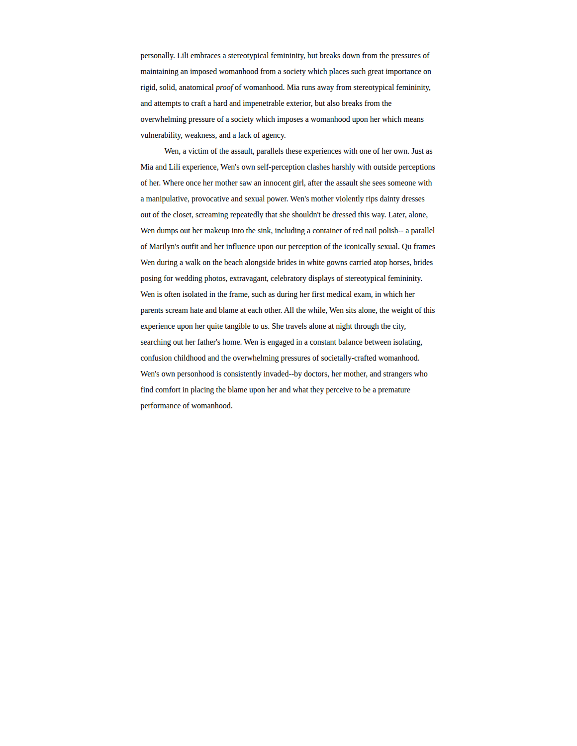personally. Lili embraces a stereotypical femininity, but breaks down from the pressures of maintaining an imposed womanhood from a society which places such great importance on rigid, solid, anatomical proof of womanhood. Mia runs away from stereotypical femininity, and attempts to craft a hard and impenetrable exterior, but also breaks from the overwhelming pressure of a society which imposes a womanhood upon her which means vulnerability, weakness, and a lack of agency.
Wen, a victim of the assault, parallels these experiences with one of her own. Just as Mia and Lili experience, Wen's own self-perception clashes harshly with outside perceptions of her. Where once her mother saw an innocent girl, after the assault she sees someone with a manipulative, provocative and sexual power. Wen's mother violently rips dainty dresses out of the closet, screaming repeatedly that she shouldn't be dressed this way. Later, alone, Wen dumps out her makeup into the sink, including a container of red nail polish-- a parallel of Marilyn's outfit and her influence upon our perception of the iconically sexual. Qu frames Wen during a walk on the beach alongside brides in white gowns carried atop horses, brides posing for wedding photos, extravagant, celebratory displays of stereotypical femininity. Wen is often isolated in the frame, such as during her first medical exam, in which her parents scream hate and blame at each other. All the while, Wen sits alone, the weight of this experience upon her quite tangible to us. She travels alone at night through the city, searching out her father's home. Wen is engaged in a constant balance between isolating, confusion childhood and the overwhelming pressures of societally-crafted womanhood. Wen's own personhood is consistently invaded--by doctors, her mother, and strangers who find comfort in placing the blame upon her and what they perceive to be a premature performance of womanhood.